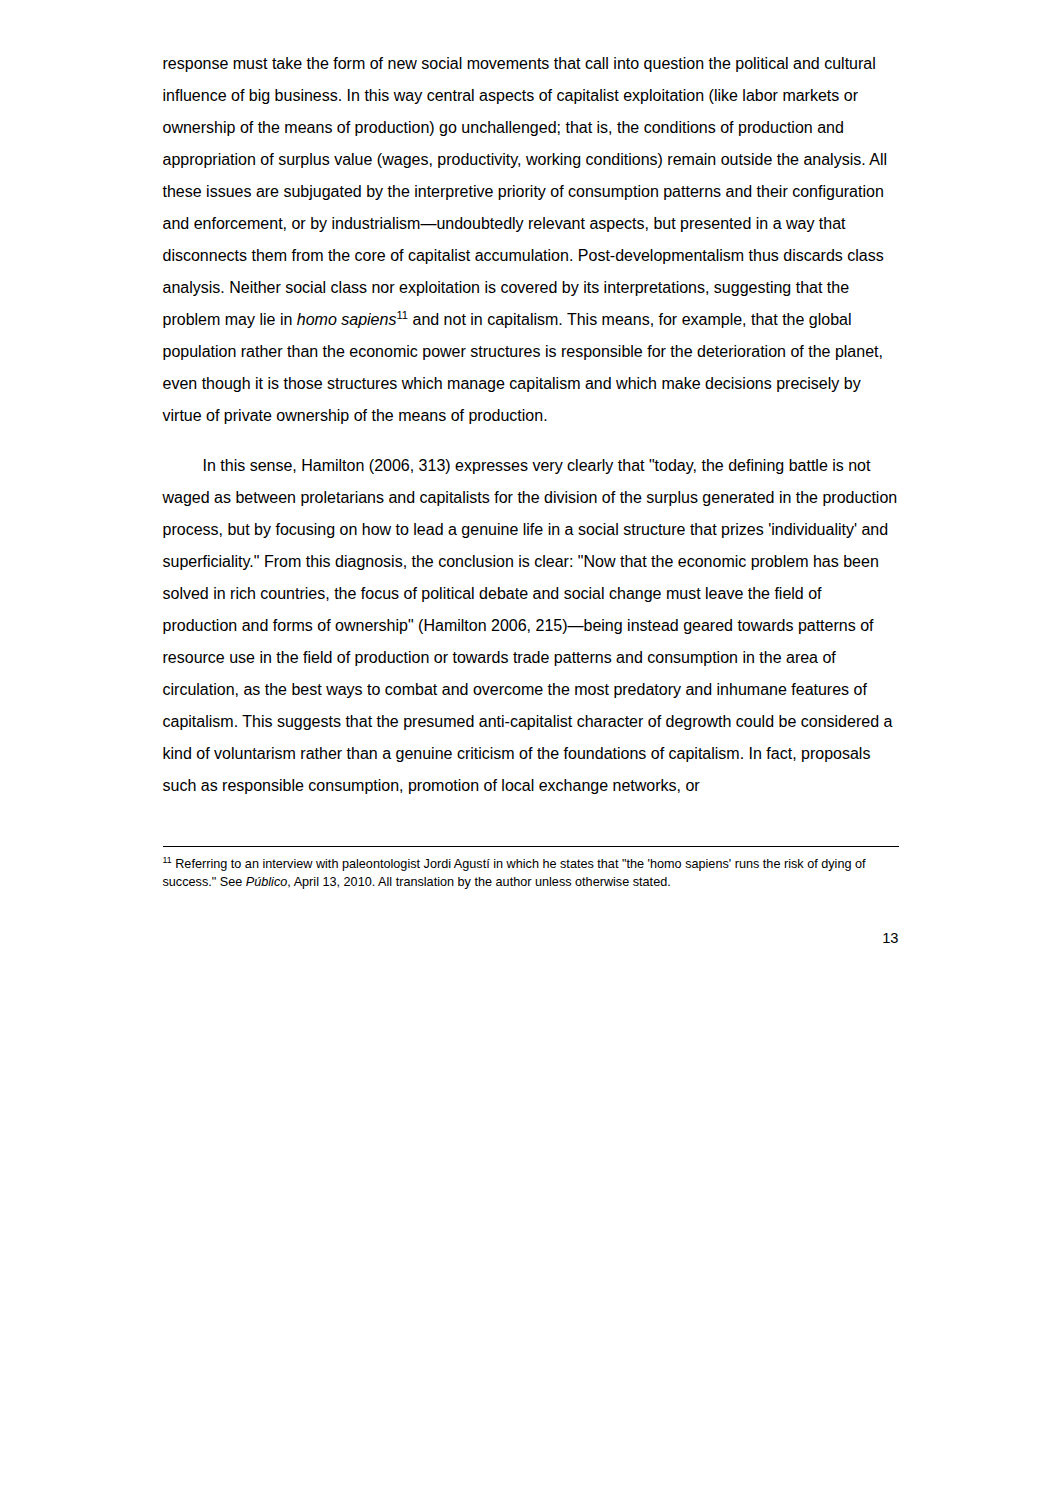response must take the form of new social movements that call into question the political and cultural influence of big business. In this way central aspects of capitalist exploitation (like labor markets or ownership of the means of production) go unchallenged; that is, the conditions of production and appropriation of surplus value (wages, productivity, working conditions) remain outside the analysis. All these issues are subjugated by the interpretive priority of consumption patterns and their configuration and enforcement, or by industrialism—undoubtedly relevant aspects, but presented in a way that disconnects them from the core of capitalist accumulation. Post-developmentalism thus discards class analysis. Neither social class nor exploitation is covered by its interpretations, suggesting that the problem may lie in homo sapiens11 and not in capitalism. This means, for example, that the global population rather than the economic power structures is responsible for the deterioration of the planet, even though it is those structures which manage capitalism and which make decisions precisely by virtue of private ownership of the means of production.
In this sense, Hamilton (2006, 313) expresses very clearly that "today, the defining battle is not waged as between proletarians and capitalists for the division of the surplus generated in the production process, but by focusing on how to lead a genuine life in a social structure that prizes 'individuality' and superficiality." From this diagnosis, the conclusion is clear: "Now that the economic problem has been solved in rich countries, the focus of political debate and social change must leave the field of production and forms of ownership" (Hamilton 2006, 215)—being instead geared towards patterns of resource use in the field of production or towards trade patterns and consumption in the area of circulation, as the best ways to combat and overcome the most predatory and inhumane features of capitalism. This suggests that the presumed anti-capitalist character of degrowth could be considered a kind of voluntarism rather than a genuine criticism of the foundations of capitalism. In fact, proposals such as responsible consumption, promotion of local exchange networks, or
11 Referring to an interview with paleontologist Jordi Agustí in which he states that "the 'homo sapiens' runs the risk of dying of success." See Público, April 13, 2010. All translation by the author unless otherwise stated.
13